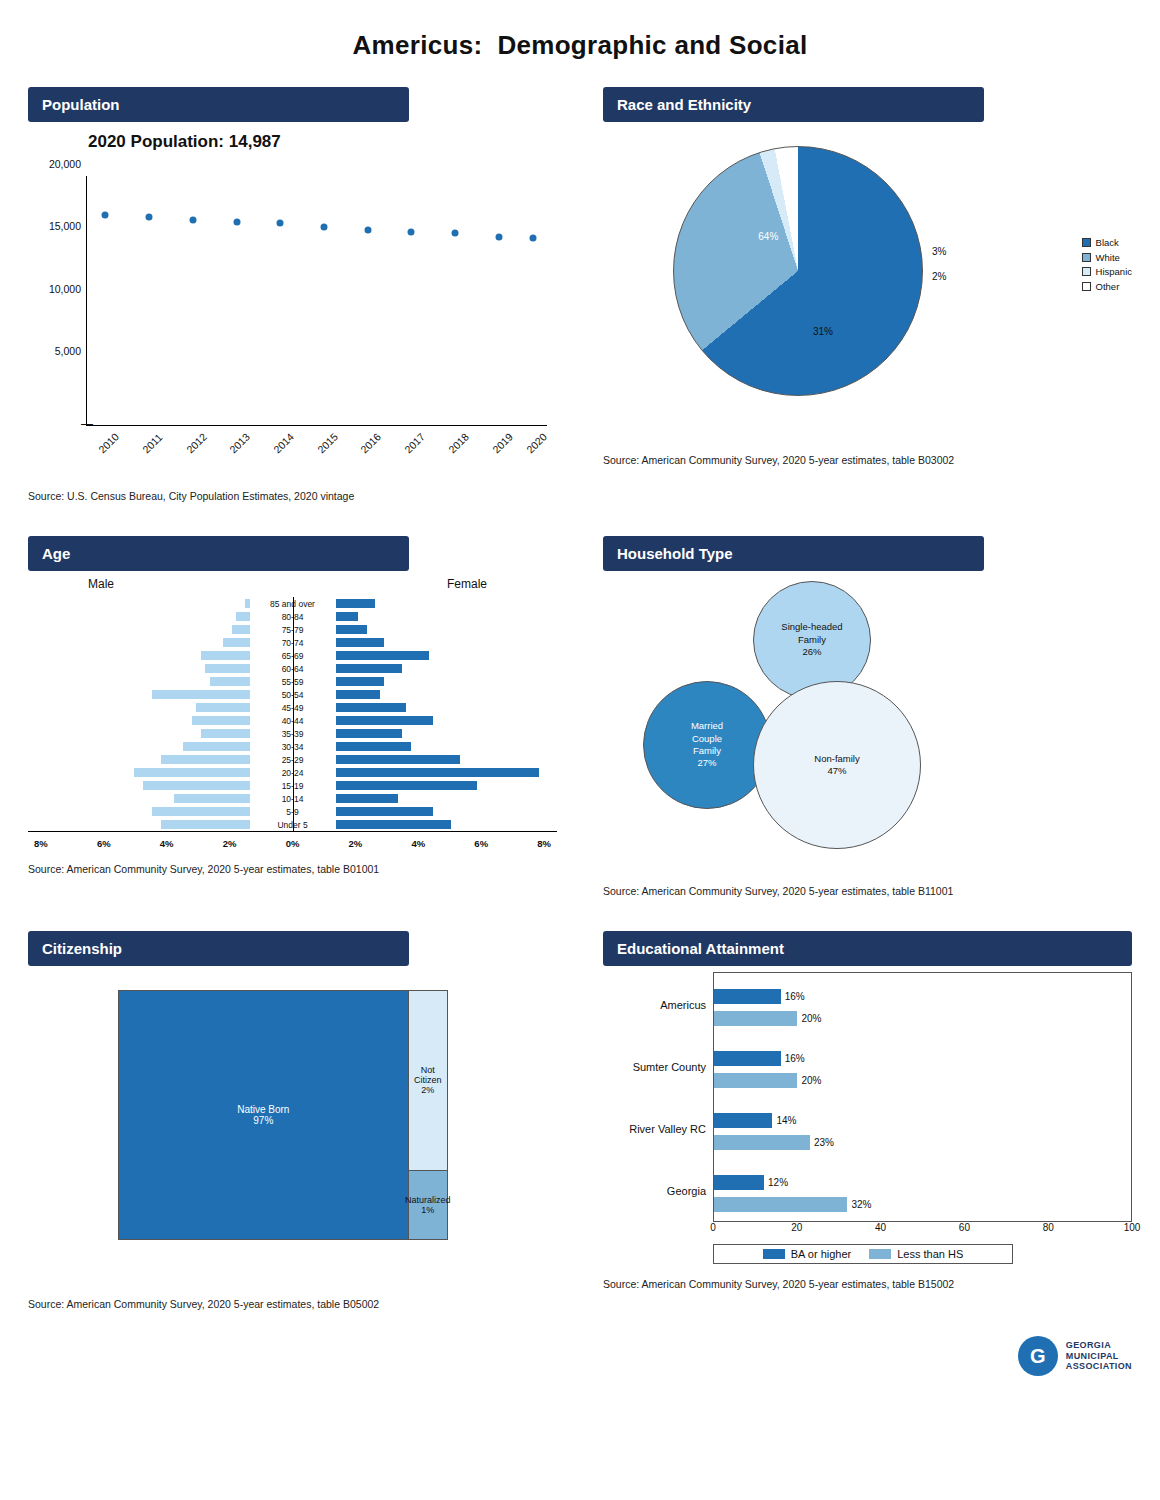Americus: Demographic and Social
Population
2020 Population: 14,987
20,000
15,000
10,000
5,000
—
2010
2011
2012
2013
2014
2015
2016
2017
2018
2019
2020
Source: U.S. Census Bureau, City Population Estimates, 2020 vintage
Race and Ethnicity
64%
31%
2%
3%
Black
White
Hispanic
Other
Source: American Community Survey, 2020 5-year estimates, table B03002
Age
Male Female
85 and over
80-84
75-79
70-74
65-69
60-64
55-59
50-54
45-49
40-44
35-39
30-34
25-29
20-24
15-19
10-14
5-9
Under 5
8% 6% 4% 2% 0% 2% 4% 6% 8%
Source: American Community Survey, 2020 5-year estimates, table B01001
Household Type
Single-headed
Family
26%
Married
Couple
Family
27%
Non-family
47%
Source: American Community Survey, 2020 5-year estimates, table B11001
Citizenship
Native Born
97%
Not
Citizen
2%
Naturalized
1%
Source: American Community Survey, 2020 5-year estimates, table B05002
Educational Attainment
Americus
16%
20%
Sumter County
16%
20%
River Valley RC
14%
23%
Georgia
12%
32%
0 20 40 60 80 100
BA or higher Less than HS
Source: American Community Survey, 2020 5-year estimates, table B15002
G
GEORGIA
MUNICIPAL
ASSOCIATION